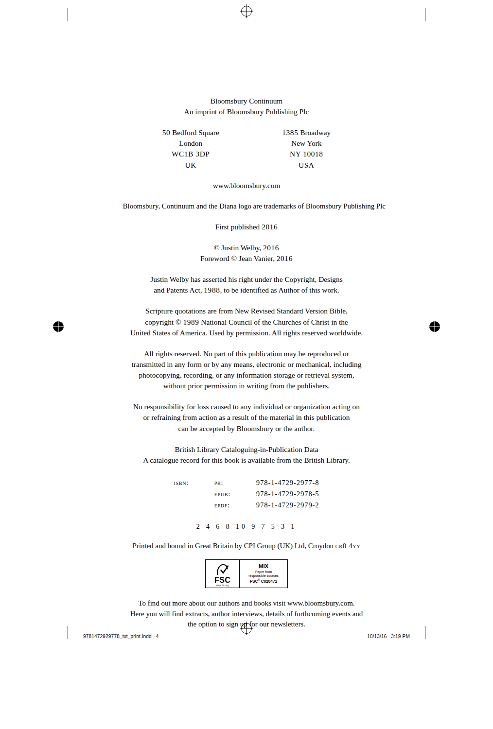Bloomsbury Continuum
An imprint of Bloomsbury Publishing Plc
50 Bedford Square
London
WC1B 3DP
UK
1385 Broadway
New York
NY 10018
USA
www.bloomsbury.com
Bloomsbury, Continuum and the Diana logo are trademarks of Bloomsbury Publishing Plc
First published 2016
© Justin Welby, 2016
Foreword © Jean Vanier, 2016
Justin Welby has asserted his right under the Copyright, Designs
and Patents Act, 1988, to be identified as Author of this work.
Scripture quotations are from New Revised Standard Version Bible,
copyright © 1989 National Council of the Churches of Christ in the
United States of America. Used by permission. All rights reserved worldwide.
All rights reserved. No part of this publication may be reproduced or
transmitted in any form or by any means, electronic or mechanical, including
photocopying, recording, or any information storage or retrieval system,
without prior permission in writing from the publishers.
No responsibility for loss caused to any individual or organization acting on
or refraining from action as a result of the material in this publication
can be accepted by Bloomsbury or the author.
British Library Cataloguing-in-Publication Data
A catalogue record for this book is available from the British Library.
| isbn: | pb: | 978-1-4729-2977-8 |
| | epub: | 978-1-4729-2978-5 |
| | epdf: | 978-1-4729-2979-2 |
2 4 6 8 10 9 7 5 3 1
Printed and bound in Great Britain by CPI Group (UK) Ltd, Croydon cr0 4yy
FSC
www.fsc.org
MIX
Paper from
responsible sources
FSC® C020471
To find out more about our authors and books visit www.bloomsbury.com.
Here you will find extracts, author interviews, details of forthcoming events and
the option to sign up for our newsletters.
9781472929778_txt_print.indd 4
10/13/16 3:19 PM